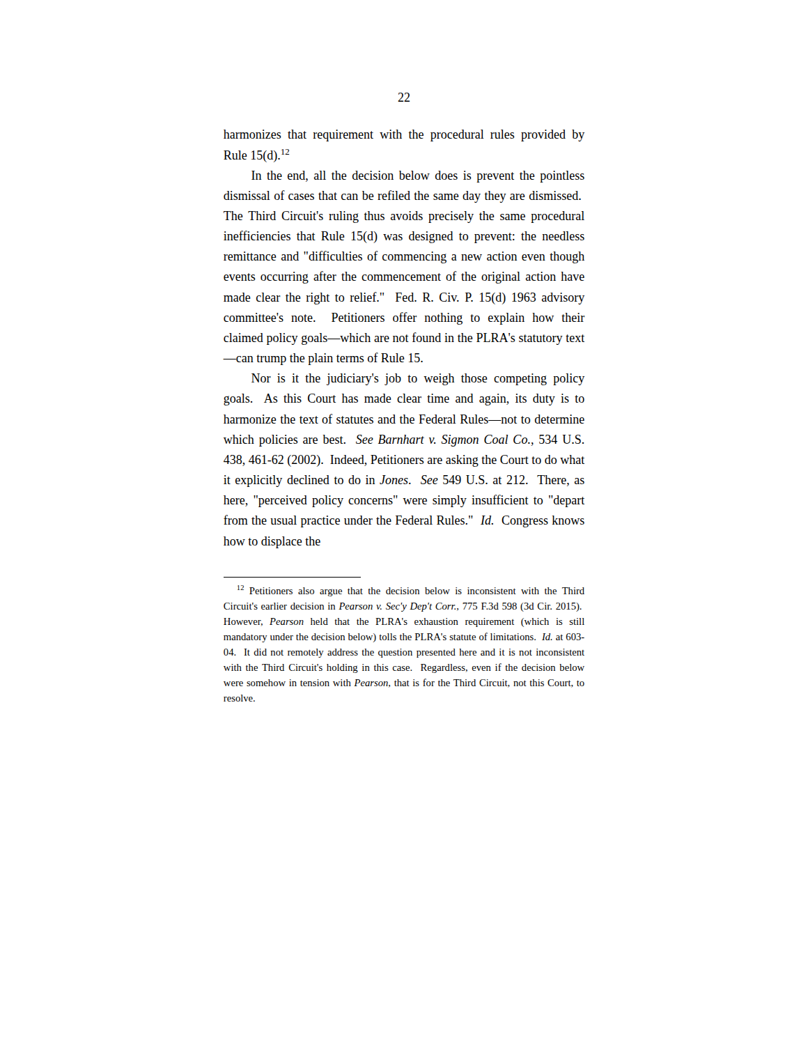22
harmonizes that requirement with the procedural rules provided by Rule 15(d).12
In the end, all the decision below does is prevent the pointless dismissal of cases that can be refiled the same day they are dismissed. The Third Circuit's ruling thus avoids precisely the same procedural inefficiencies that Rule 15(d) was designed to prevent: the needless remittance and "difficulties of commencing a new action even though events occurring after the commencement of the original action have made clear the right to relief." Fed. R. Civ. P. 15(d) 1963 advisory committee's note. Petitioners offer nothing to explain how their claimed policy goals—which are not found in the PLRA's statutory text—can trump the plain terms of Rule 15.
Nor is it the judiciary's job to weigh those competing policy goals. As this Court has made clear time and again, its duty is to harmonize the text of statutes and the Federal Rules—not to determine which policies are best. See Barnhart v. Sigmon Coal Co., 534 U.S. 438, 461-62 (2002). Indeed, Petitioners are asking the Court to do what it explicitly declined to do in Jones. See 549 U.S. at 212. There, as here, "perceived policy concerns" were simply insufficient to "depart from the usual practice under the Federal Rules." Id. Congress knows how to displace the
12 Petitioners also argue that the decision below is inconsistent with the Third Circuit's earlier decision in Pearson v. Sec'y Dep't Corr., 775 F.3d 598 (3d Cir. 2015). However, Pearson held that the PLRA's exhaustion requirement (which is still mandatory under the decision below) tolls the PLRA's statute of limitations. Id. at 603-04. It did not remotely address the question presented here and it is not inconsistent with the Third Circuit's holding in this case. Regardless, even if the decision below were somehow in tension with Pearson, that is for the Third Circuit, not this Court, to resolve.